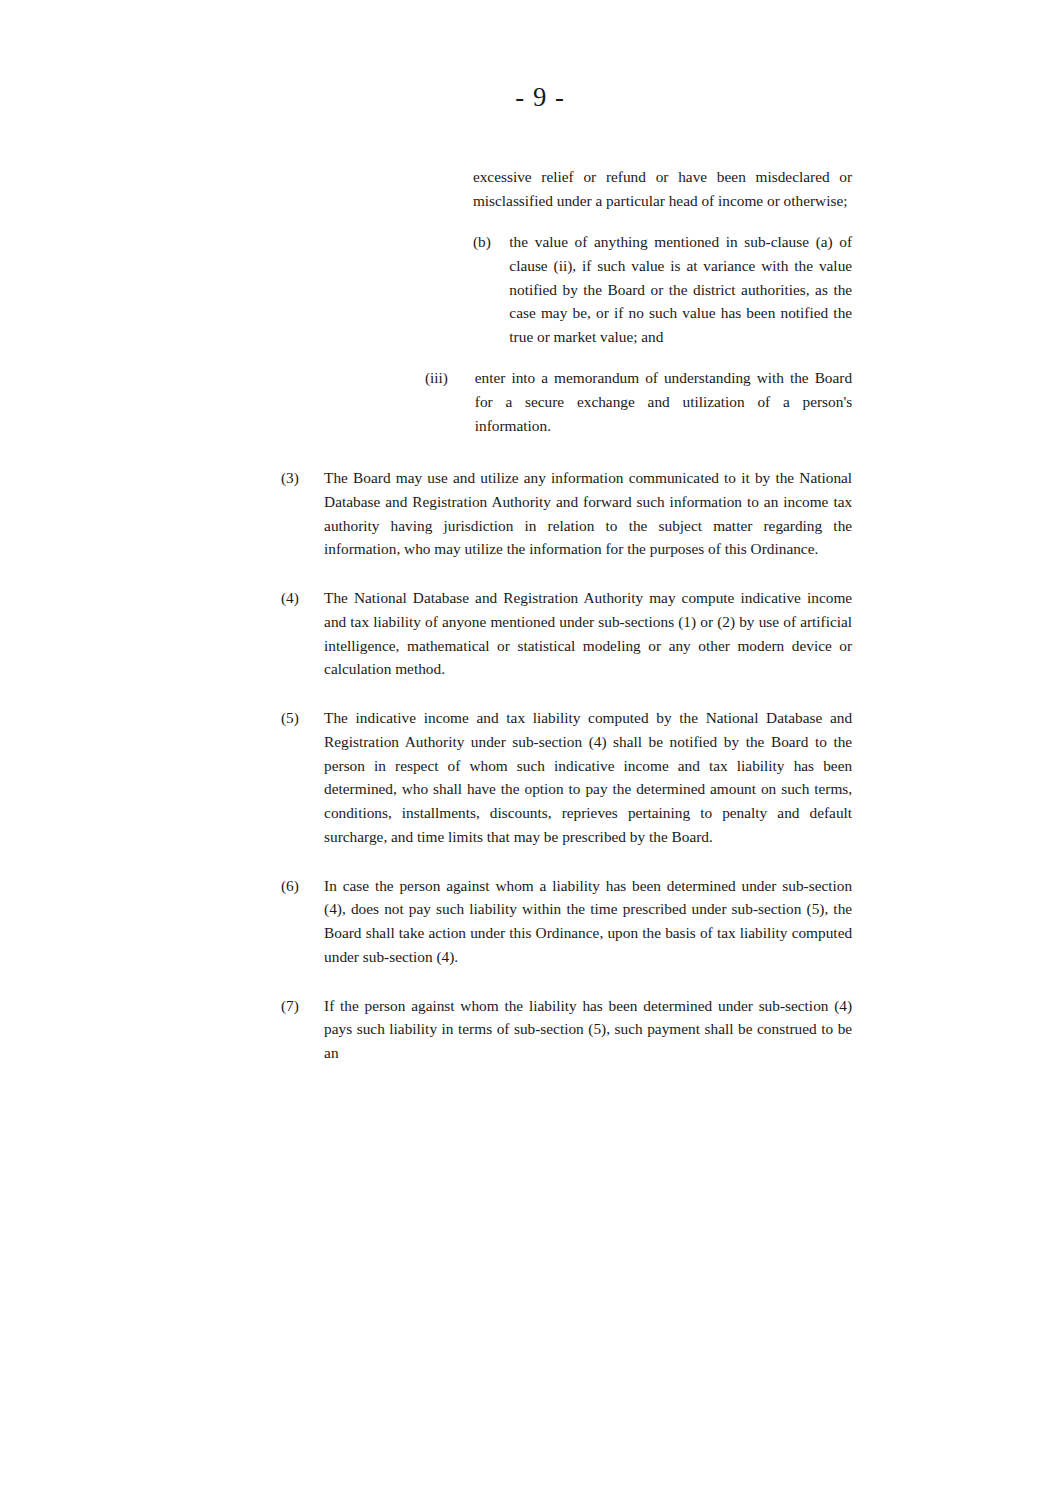- 9 -
excessive relief or refund or have been misdeclared or misclassified under a particular head of income or otherwise;
(b) the value of anything mentioned in sub-clause (a) of clause (ii), if such value is at variance with the value notified by the Board or the district authorities, as the case may be, or if no such value has been notified the true or market value; and
(iii) enter into a memorandum of understanding with the Board for a secure exchange and utilization of a person's information.
(3) The Board may use and utilize any information communicated to it by the National Database and Registration Authority and forward such information to an income tax authority having jurisdiction in relation to the subject matter regarding the information, who may utilize the information for the purposes of this Ordinance.
(4) The National Database and Registration Authority may compute indicative income and tax liability of anyone mentioned under sub-sections (1) or (2) by use of artificial intelligence, mathematical or statistical modeling or any other modern device or calculation method.
(5) The indicative income and tax liability computed by the National Database and Registration Authority under sub-section (4) shall be notified by the Board to the person in respect of whom such indicative income and tax liability has been determined, who shall have the option to pay the determined amount on such terms, conditions, installments, discounts, reprieves pertaining to penalty and default surcharge, and time limits that may be prescribed by the Board.
(6) In case the person against whom a liability has been determined under sub-section (4), does not pay such liability within the time prescribed under sub-section (5), the Board shall take action under this Ordinance, upon the basis of tax liability computed under sub-section (4).
(7) If the person against whom the liability has been determined under sub-section (4) pays such liability in terms of sub-section (5), such payment shall be construed to be an